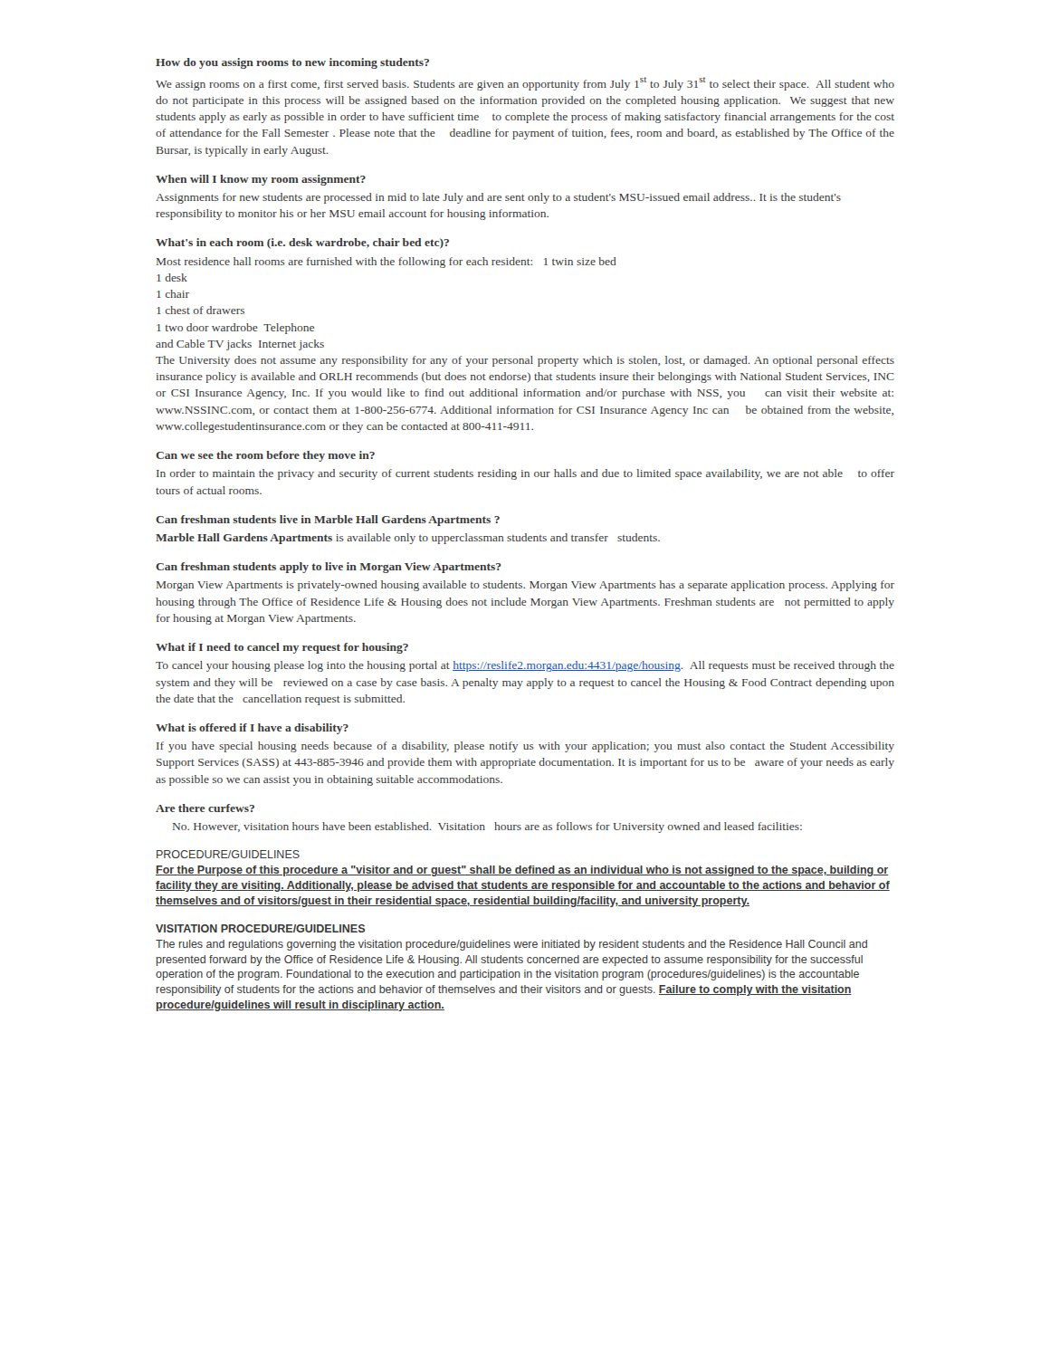How do you assign rooms to new incoming students?
We assign rooms on a first come, first served basis. Students are given an opportunity from July 1st to July 31st to select their space. All student who do not participate in this process will be assigned based on the information provided on the completed housing application. We suggest that new students apply as early as possible in order to have sufficient time to complete the process of making satisfactory financial arrangements for the cost of attendance for the Fall Semester . Please note that the deadline for payment of tuition, fees, room and board, as established by The Office of the Bursar, is typically in early August.
When will I know my room assignment?
Assignments for new students are processed in mid to late July and are sent only to a student's MSU-issued email address.. It is the student's responsibility to monitor his or her MSU email account for housing information.
What's in each room (i.e. desk wardrobe, chair bed etc)?
Most residence hall rooms are furnished with the following for each resident: 1 twin size bed
1 desk
1 chair
1 chest of drawers
1 two door wardrobe Telephone
and Cable TV jacks Internet jacks
The University does not assume any responsibility for any of your personal property which is stolen, lost, or damaged. An optional personal effects insurance policy is available and ORLH recommends (but does not endorse) that students insure their belongings with National Student Services, INC or CSI Insurance Agency, Inc. If you would like to find out additional information and/or purchase with NSS, you can visit their website at: www.NSSINC.com, or contact them at 1-800-256-6774. Additional information for CSI Insurance Agency Inc can be obtained from the website, www.collegestudentinsurance.com or they can be contacted at 800-411-4911.
Can we see the room before they move in?
In order to maintain the privacy and security of current students residing in our halls and due to limited space availability, we are not able to offer tours of actual rooms.
Can freshman students live in Marble Hall Gardens Apartments ?
Marble Hall Gardens Apartments is available only to upperclassman students and transfer students.
Can freshman students apply to live in Morgan View Apartments?
Morgan View Apartments is privately-owned housing available to students. Morgan View Apartments has a separate application process. Applying for housing through The Office of Residence Life & Housing does not include Morgan View Apartments. Freshman students are not permitted to apply for housing at Morgan View Apartments.
What if I need to cancel my request for housing?
To cancel your housing please log into the housing portal at https://reslife2.morgan.edu:4431/page/housing. All requests must be received through the system and they will be reviewed on a case by case basis. A penalty may apply to a request to cancel the Housing & Food Contract depending upon the date that the cancellation request is submitted.
What is offered if I have a disability?
If you have special housing needs because of a disability, please notify us with your application; you must also contact the Student Accessibility Support Services (SASS) at 443-885-3946 and provide them with appropriate documentation. It is important for us to be aware of your needs as early as possible so we can assist you in obtaining suitable accommodations.
Are there curfews?
No. However, visitation hours have been established. Visitation hours are as follows for University owned and leased facilities:
PROCEDURE/GUIDELINES
For the Purpose of this procedure a "visitor and or guest" shall be defined as an individual who is not assigned to the space, building or facility they are visiting. Additionally, please be advised that students are responsible for and accountable to the actions and behavior of themselves and of visitors/guest in their residential space, residential building/facility, and university property.
VISITATION PROCEDURE/GUIDELINES
The rules and regulations governing the visitation procedure/guidelines were initiated by resident students and the Residence Hall Council and presented forward by the Office of Residence Life & Housing. All students concerned are expected to assume responsibility for the successful operation of the program. Foundational to the execution and participation in the visitation program (procedures/guidelines) is the accountable responsibility of students for the actions and behavior of themselves and their visitors and or guests. Failure to comply with the visitation procedure/guidelines will result in disciplinary action.